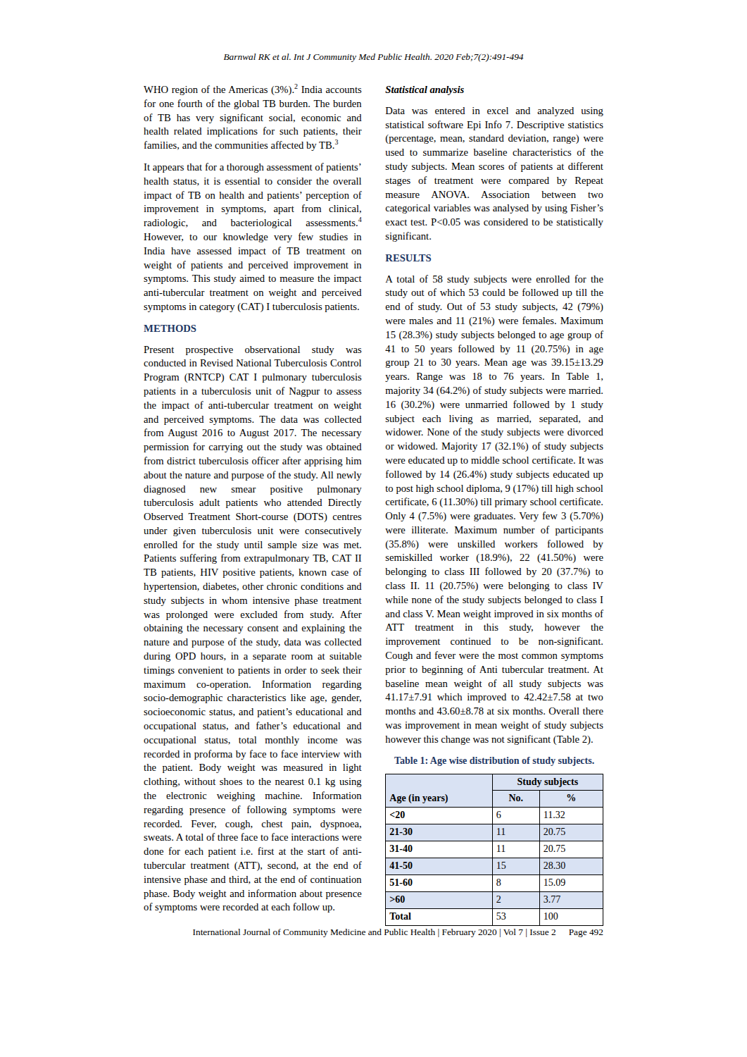Barnwal RK et al. Int J Community Med Public Health. 2020 Feb;7(2):491-494
WHO region of the Americas (3%).2 India accounts for one fourth of the global TB burden. The burden of TB has very significant social, economic and health related implications for such patients, their families, and the communities affected by TB.3
It appears that for a thorough assessment of patients’ health status, it is essential to consider the overall impact of TB on health and patients’ perception of improvement in symptoms, apart from clinical, radiologic, and bacteriological assessments.4 However, to our knowledge very few studies in India have assessed impact of TB treatment on weight of patients and perceived improvement in symptoms. This study aimed to measure the impact anti-tubercular treatment on weight and perceived symptoms in category (CAT) I tuberculosis patients.
Methods
Present prospective observational study was conducted in Revised National Tuberculosis Control Program (RNTCP) CAT I pulmonary tuberculosis patients in a tuberculosis unit of Nagpur to assess the impact of anti-tubercular treatment on weight and perceived symptoms. The data was collected from August 2016 to August 2017. The necessary permission for carrying out the study was obtained from district tuberculosis officer after apprising him about the nature and purpose of the study. All newly diagnosed new smear positive pulmonary tuberculosis adult patients who attended Directly Observed Treatment Short-course (DOTS) centres under given tuberculosis unit were consecutively enrolled for the study until sample size was met. Patients suffering from extrapulmonary TB, CAT II TB patients, HIV positive patients, known case of hypertension, diabetes, other chronic conditions and study subjects in whom intensive phase treatment was prolonged were excluded from study. After obtaining the necessary consent and explaining the nature and purpose of the study, data was collected during OPD hours, in a separate room at suitable timings convenient to patients in order to seek their maximum co-operation. Information regarding socio-demographic characteristics like age, gender, socioeconomic status, and patient’s educational and occupational status, and father’s educational and occupational status, total monthly income was recorded in proforma by face to face interview with the patient. Body weight was measured in light clothing, without shoes to the nearest 0.1 kg using the electronic weighing machine. Information regarding presence of following symptoms were recorded. Fever, cough, chest pain, dyspnoea, sweats. A total of three face to face interactions were done for each patient i.e. first at the start of anti-tubercular treatment (ATT), second, at the end of intensive phase and third, at the end of continuation phase. Body weight and information about presence of symptoms were recorded at each follow up.
Statistical analysis
Data was entered in excel and analyzed using statistical software Epi Info 7. Descriptive statistics (percentage, mean, standard deviation, range) were used to summarize baseline characteristics of the study subjects. Mean scores of patients at different stages of treatment were compared by Repeat measure ANOVA. Association between two categorical variables was analysed by using Fisher’s exact test. P<0.05 was considered to be statistically significant.
Results
A total of 58 study subjects were enrolled for the study out of which 53 could be followed up till the end of study. Out of 53 study subjects, 42 (79%) were males and 11 (21%) were females. Maximum 15 (28.3%) study subjects belonged to age group of 41 to 50 years followed by 11 (20.75%) in age group 21 to 30 years. Mean age was 39.15±13.29 years. Range was 18 to 76 years. In Table 1, majority 34 (64.2%) of study subjects were married. 16 (30.2%) were unmarried followed by 1 study subject each living as married, separated, and widower. None of the study subjects were divorced or widowed. Majority 17 (32.1%) of study subjects were educated up to middle school certificate. It was followed by 14 (26.4%) study subjects educated up to post high school diploma, 9 (17%) till high school certificate, 6 (11.30%) till primary school certificate. Only 4 (7.5%) were graduates. Very few 3 (5.70%) were illiterate. Maximum number of participants (35.8%) were unskilled workers followed by semiskilled worker (18.9%), 22 (41.50%) were belonging to class III followed by 20 (37.7%) to class II. 11 (20.75%) were belonging to class IV while none of the study subjects belonged to class I and class V. Mean weight improved in six months of ATT treatment in this study, however the improvement continued to be non-significant. Cough and fever were the most common symptoms prior to beginning of Anti tubercular treatment. At baseline mean weight of all study subjects was 41.17±7.91 which improved to 42.42±7.58 at two months and 43.60±8.78 at six months. Overall there was improvement in mean weight of study subjects however this change was not significant (Table 2).
Table 1: Age wise distribution of study subjects.
| Age (in years) | Study subjects |
| --- | --- |
| No. | % |
| <20 | 6 | 11.32 |
| 21-30 | 11 | 20.75 |
| 31-40 | 11 | 20.75 |
| 41-50 | 15 | 28.30 |
| 51-60 | 8 | 15.09 |
| >60 | 2 | 3.77 |
| Total | 53 | 100 |
International Journal of Community Medicine and Public Health | February 2020 | Vol 7 | Issue 2Page 492